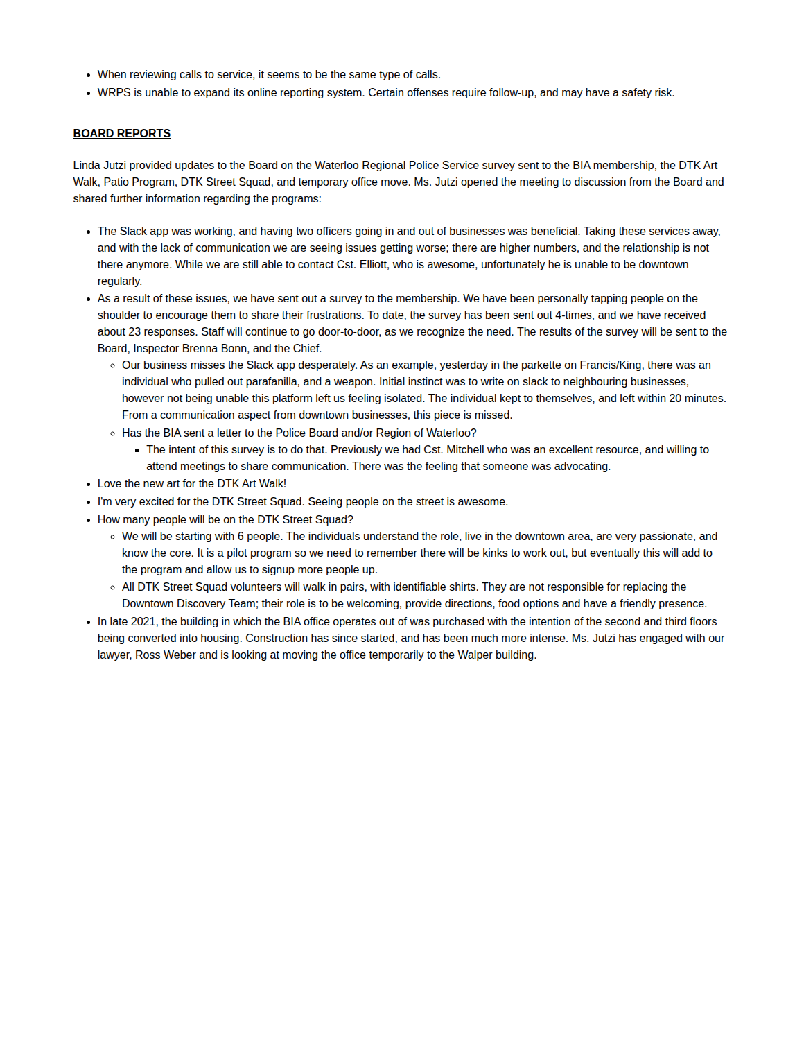When reviewing calls to service, it seems to be the same type of calls.
WRPS is unable to expand its online reporting system. Certain offenses require follow-up, and may have a safety risk.
BOARD REPORTS
Linda Jutzi provided updates to the Board on the Waterloo Regional Police Service survey sent to the BIA membership, the DTK Art Walk, Patio Program, DTK Street Squad, and temporary office move. Ms. Jutzi opened the meeting to discussion from the Board and shared further information regarding the programs:
The Slack app was working, and having two officers going in and out of businesses was beneficial. Taking these services away, and with the lack of communication we are seeing issues getting worse; there are higher numbers, and the relationship is not there anymore. While we are still able to contact Cst. Elliott, who is awesome, unfortunately he is unable to be downtown regularly.
As a result of these issues, we have sent out a survey to the membership. We have been personally tapping people on the shoulder to encourage them to share their frustrations. To date, the survey has been sent out 4-times, and we have received about 23 responses. Staff will continue to go door-to-door, as we recognize the need. The results of the survey will be sent to the Board, Inspector Brenna Bonn, and the Chief.
Our business misses the Slack app desperately. As an example, yesterday in the parkette on Francis/King, there was an individual who pulled out parafanilla, and a weapon. Initial instinct was to write on slack to neighbouring businesses, however not being unable this platform left us feeling isolated. The individual kept to themselves, and left within 20 minutes. From a communication aspect from downtown businesses, this piece is missed.
Has the BIA sent a letter to the Police Board and/or Region of Waterloo?
The intent of this survey is to do that. Previously we had Cst. Mitchell who was an excellent resource, and willing to attend meetings to share communication. There was the feeling that someone was advocating.
Love the new art for the DTK Art Walk!
I'm very excited for the DTK Street Squad. Seeing people on the street is awesome.
How many people will be on the DTK Street Squad?
We will be starting with 6 people. The individuals understand the role, live in the downtown area, are very passionate, and know the core. It is a pilot program so we need to remember there will be kinks to work out, but eventually this will add to the program and allow us to signup more people up.
All DTK Street Squad volunteers will walk in pairs, with identifiable shirts. They are not responsible for replacing the Downtown Discovery Team; their role is to be welcoming, provide directions, food options and have a friendly presence.
In late 2021, the building in which the BIA office operates out of was purchased with the intention of the second and third floors being converted into housing. Construction has since started, and has been much more intense. Ms. Jutzi has engaged with our lawyer, Ross Weber and is looking at moving the office temporarily to the Walper building.